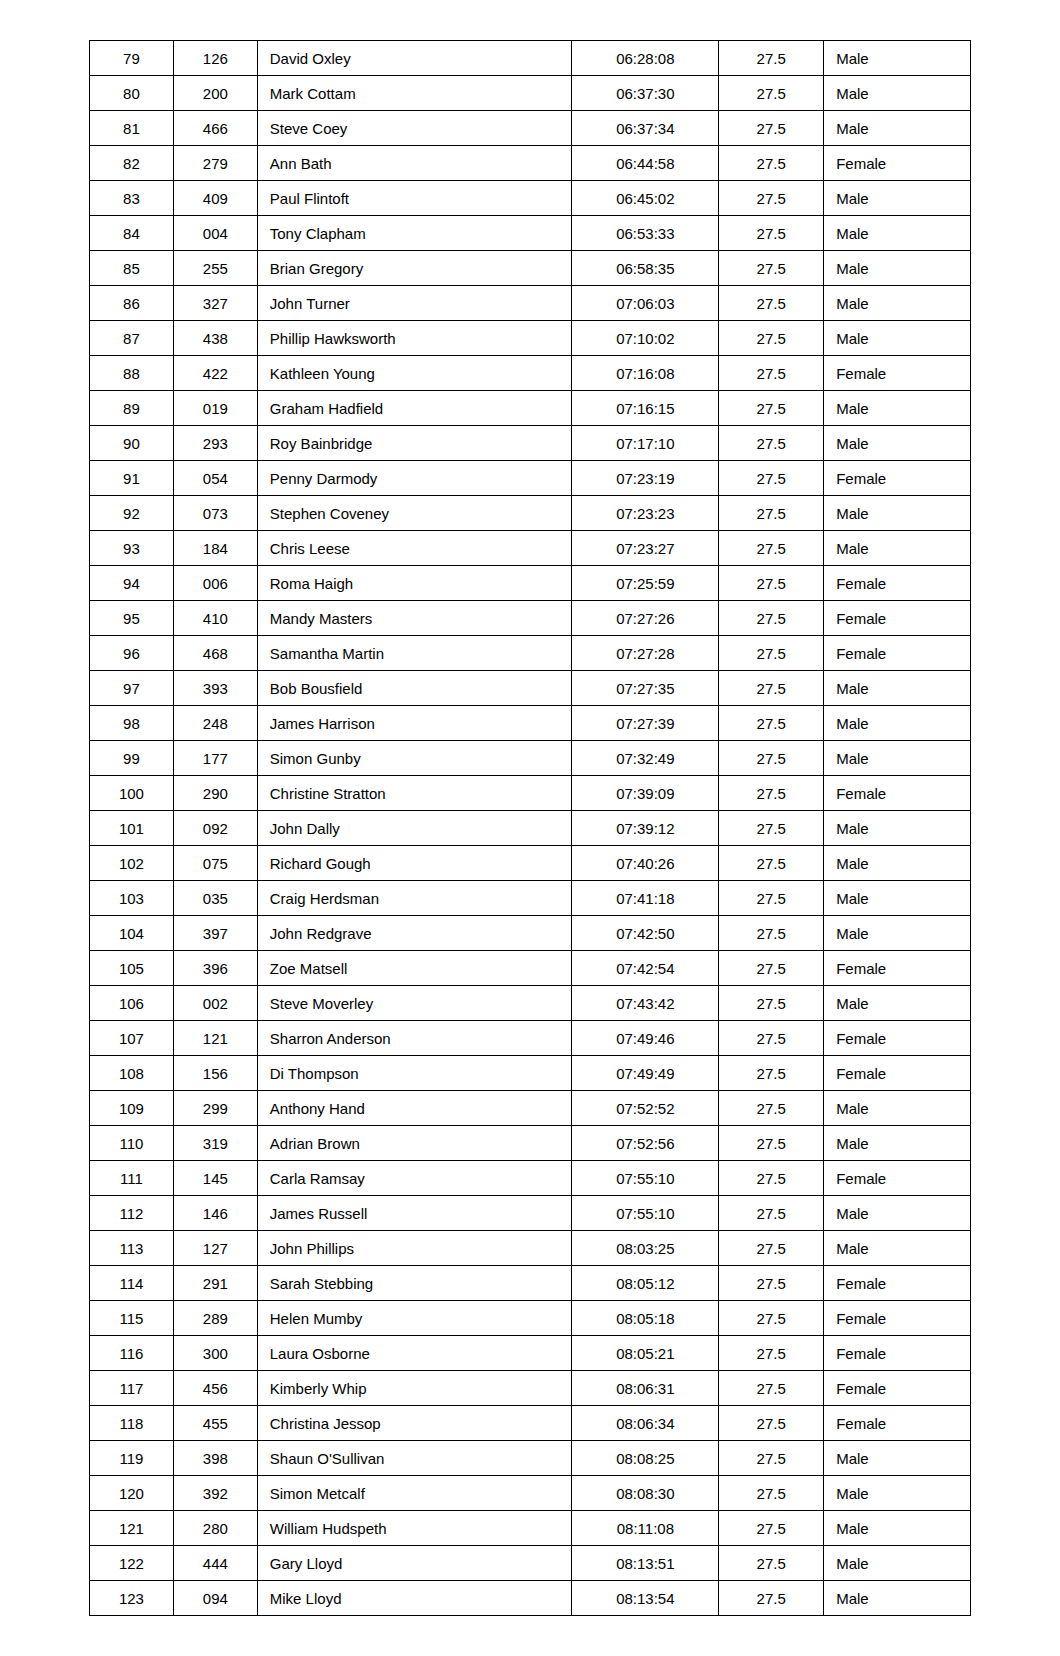| 79 | 126 | David Oxley | 06:28:08 | 27.5 | Male |
| 80 | 200 | Mark Cottam | 06:37:30 | 27.5 | Male |
| 81 | 466 | Steve Coey | 06:37:34 | 27.5 | Male |
| 82 | 279 | Ann Bath | 06:44:58 | 27.5 | Female |
| 83 | 409 | Paul Flintoft | 06:45:02 | 27.5 | Male |
| 84 | 004 | Tony Clapham | 06:53:33 | 27.5 | Male |
| 85 | 255 | Brian Gregory | 06:58:35 | 27.5 | Male |
| 86 | 327 | John Turner | 07:06:03 | 27.5 | Male |
| 87 | 438 | Phillip Hawksworth | 07:10:02 | 27.5 | Male |
| 88 | 422 | Kathleen Young | 07:16:08 | 27.5 | Female |
| 89 | 019 | Graham Hadfield | 07:16:15 | 27.5 | Male |
| 90 | 293 | Roy Bainbridge | 07:17:10 | 27.5 | Male |
| 91 | 054 | Penny Darmody | 07:23:19 | 27.5 | Female |
| 92 | 073 | Stephen Coveney | 07:23:23 | 27.5 | Male |
| 93 | 184 | Chris Leese | 07:23:27 | 27.5 | Male |
| 94 | 006 | Roma Haigh | 07:25:59 | 27.5 | Female |
| 95 | 410 | Mandy Masters | 07:27:26 | 27.5 | Female |
| 96 | 468 | Samantha Martin | 07:27:28 | 27.5 | Female |
| 97 | 393 | Bob Bousfield | 07:27:35 | 27.5 | Male |
| 98 | 248 | James Harrison | 07:27:39 | 27.5 | Male |
| 99 | 177 | Simon Gunby | 07:32:49 | 27.5 | Male |
| 100 | 290 | Christine Stratton | 07:39:09 | 27.5 | Female |
| 101 | 092 | John Dally | 07:39:12 | 27.5 | Male |
| 102 | 075 | Richard Gough | 07:40:26 | 27.5 | Male |
| 103 | 035 | Craig Herdsman | 07:41:18 | 27.5 | Male |
| 104 | 397 | John Redgrave | 07:42:50 | 27.5 | Male |
| 105 | 396 | Zoe Matsell | 07:42:54 | 27.5 | Female |
| 106 | 002 | Steve Moverley | 07:43:42 | 27.5 | Male |
| 107 | 121 | Sharron Anderson | 07:49:46 | 27.5 | Female |
| 108 | 156 | Di Thompson | 07:49:49 | 27.5 | Female |
| 109 | 299 | Anthony Hand | 07:52:52 | 27.5 | Male |
| 110 | 319 | Adrian Brown | 07:52:56 | 27.5 | Male |
| 111 | 145 | Carla Ramsay | 07:55:10 | 27.5 | Female |
| 112 | 146 | James Russell | 07:55:10 | 27.5 | Male |
| 113 | 127 | John Phillips | 08:03:25 | 27.5 | Male |
| 114 | 291 | Sarah Stebbing | 08:05:12 | 27.5 | Female |
| 115 | 289 | Helen Mumby | 08:05:18 | 27.5 | Female |
| 116 | 300 | Laura Osborne | 08:05:21 | 27.5 | Female |
| 117 | 456 | Kimberly Whip | 08:06:31 | 27.5 | Female |
| 118 | 455 | Christina Jessop | 08:06:34 | 27.5 | Female |
| 119 | 398 | Shaun O'Sullivan | 08:08:25 | 27.5 | Male |
| 120 | 392 | Simon Metcalf | 08:08:30 | 27.5 | Male |
| 121 | 280 | William Hudspeth | 08:11:08 | 27.5 | Male |
| 122 | 444 | Gary Lloyd | 08:13:51 | 27.5 | Male |
| 123 | 094 | Mike Lloyd | 08:13:54 | 27.5 | Male |